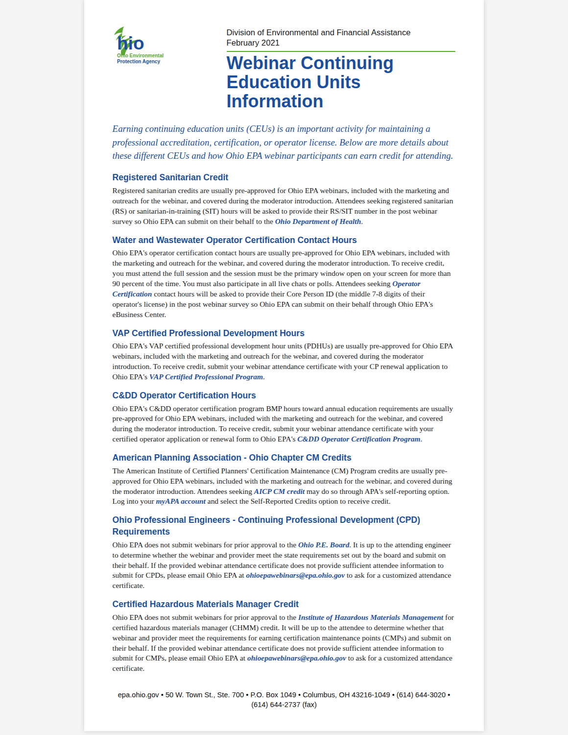Ohio EPA logo hio Ohio Environmental Protection Agency
Division of Environmental and Financial Assistance
February 2021
Webinar Continuing Education Units Information
Earning continuing education units (CEUs) is an important activity for maintaining a professional accreditation, certification, or operator license. Below are more details about these different CEUs and how Ohio EPA webinar participants can earn credit for attending.
Registered Sanitarian Credit
Registered sanitarian credits are usually pre-approved for Ohio EPA webinars, included with the marketing and outreach for the webinar, and covered during the moderator introduction. Attendees seeking registered sanitarian (RS) or sanitarian-in-training (SIT) hours will be asked to provide their RS/SIT number in the post webinar survey so Ohio EPA can submit on their behalf to the Ohio Department of Health.
Water and Wastewater Operator Certification Contact Hours
Ohio EPA's operator certification contact hours are usually pre-approved for Ohio EPA webinars, included with the marketing and outreach for the webinar, and covered during the moderator introduction. To receive credit, you must attend the full session and the session must be the primary window open on your screen for more than 90 percent of the time. You must also participate in all live chats or polls. Attendees seeking Operator Certification contact hours will be asked to provide their Core Person ID (the middle 7-8 digits of their operator's license) in the post webinar survey so Ohio EPA can submit on their behalf through Ohio EPA's eBusiness Center.
VAP Certified Professional Development Hours
Ohio EPA's VAP certified professional development hour units (PDHUs) are usually pre-approved for Ohio EPA webinars, included with the marketing and outreach for the webinar, and covered during the moderator introduction. To receive credit, submit your webinar attendance certificate with your CP renewal application to Ohio EPA's VAP Certified Professional Program.
C&DD Operator Certification Hours
Ohio EPA's C&DD operator certification program BMP hours toward annual education requirements are usually pre-approved for Ohio EPA webinars, included with the marketing and outreach for the webinar, and covered during the moderator introduction. To receive credit, submit your webinar attendance certificate with your certified operator application or renewal form to Ohio EPA's C&DD Operator Certification Program.
American Planning Association - Ohio Chapter CM Credits
The American Institute of Certified Planners' Certification Maintenance (CM) Program credits are usually pre-approved for Ohio EPA webinars, included with the marketing and outreach for the webinar, and covered during the moderator introduction. Attendees seeking AICP CM credit may do so through APA's self-reporting option. Log into your myAPA account and select the Self-Reported Credits option to receive credit.
Ohio Professional Engineers - Continuing Professional Development (CPD) Requirements
Ohio EPA does not submit webinars for prior approval to the Ohio P.E. Board. It is up to the attending engineer to determine whether the webinar and provider meet the state requirements set out by the board and submit on their behalf. If the provided webinar attendance certificate does not provide sufficient attendee information to submit for CPDs, please email Ohio EPA at ohioepawebinars@epa.ohio.gov to ask for a customized attendance certificate.
Certified Hazardous Materials Manager Credit
Ohio EPA does not submit webinars for prior approval to the Institute of Hazardous Materials Management for certified hazardous materials manager (CHMM) credit. It will be up to the attendee to determine whether that webinar and provider meet the requirements for earning certification maintenance points (CMPs) and submit on their behalf. If the provided webinar attendance certificate does not provide sufficient attendee information to submit for CMPs, please email Ohio EPA at ohioepawebinars@epa.ohio.gov to ask for a customized attendance certificate.
epa.ohio.gov • 50 W. Town St., Ste. 700 • P.O. Box 1049 • Columbus, OH 43216-1049 • (614) 644-3020 • (614) 644-2737 (fax)